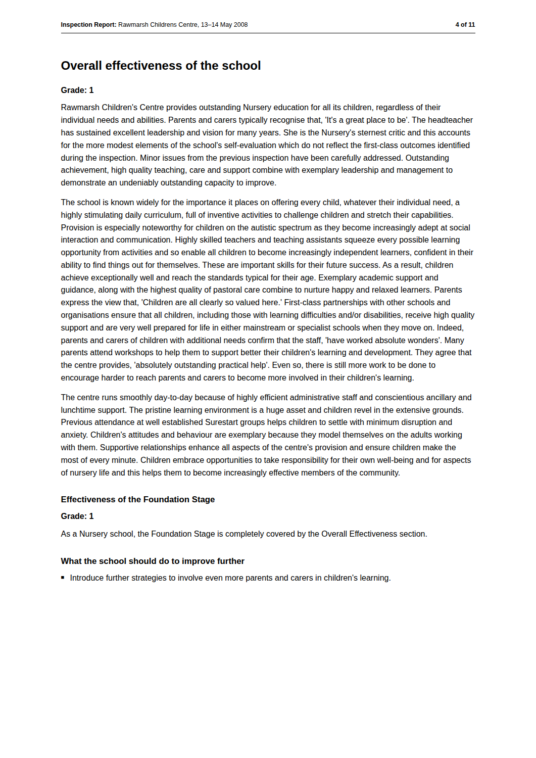Inspection Report: Rawmarsh Childrens Centre, 13–14 May 2008
4 of 11
Overall effectiveness of the school
Grade: 1
Rawmarsh Children's Centre provides outstanding Nursery education for all its children, regardless of their individual needs and abilities. Parents and carers typically recognise that, 'It's a great place to be'. The headteacher has sustained excellent leadership and vision for many years. She is the Nursery's sternest critic and this accounts for the more modest elements of the school's self-evaluation which do not reflect the first-class outcomes identified during the inspection. Minor issues from the previous inspection have been carefully addressed. Outstanding achievement, high quality teaching, care and support combine with exemplary leadership and management to demonstrate an undeniably outstanding capacity to improve.
The school is known widely for the importance it places on offering every child, whatever their individual need, a highly stimulating daily curriculum, full of inventive activities to challenge children and stretch their capabilities. Provision is especially noteworthy for children on the autistic spectrum as they become increasingly adept at social interaction and communication. Highly skilled teachers and teaching assistants squeeze every possible learning opportunity from activities and so enable all children to become increasingly independent learners, confident in their ability to find things out for themselves. These are important skills for their future success. As a result, children achieve exceptionally well and reach the standards typical for their age. Exemplary academic support and guidance, along with the highest quality of pastoral care combine to nurture happy and relaxed learners. Parents express the view that, 'Children are all clearly so valued here.' First-class partnerships with other schools and organisations ensure that all children, including those with learning difficulties and/or disabilities, receive high quality support and are very well prepared for life in either mainstream or specialist schools when they move on. Indeed, parents and carers of children with additional needs confirm that the staff, 'have worked absolute wonders'. Many parents attend workshops to help them to support better their children's learning and development. They agree that the centre provides, 'absolutely outstanding practical help'. Even so, there is still more work to be done to encourage harder to reach parents and carers to become more involved in their children's learning.
The centre runs smoothly day-to-day because of highly efficient administrative staff and conscientious ancillary and lunchtime support. The pristine learning environment is a huge asset and children revel in the extensive grounds. Previous attendance at well established Surestart groups helps children to settle with minimum disruption and anxiety. Children's attitudes and behaviour are exemplary because they model themselves on the adults working with them. Supportive relationships enhance all aspects of the centre's provision and ensure children make the most of every minute. Children embrace opportunities to take responsibility for their own well-being and for aspects of nursery life and this helps them to become increasingly effective members of the community.
Effectiveness of the Foundation Stage
Grade: 1
As a Nursery school, the Foundation Stage is completely covered by the Overall Effectiveness section.
What the school should do to improve further
Introduce further strategies to involve even more parents and carers in children's learning.